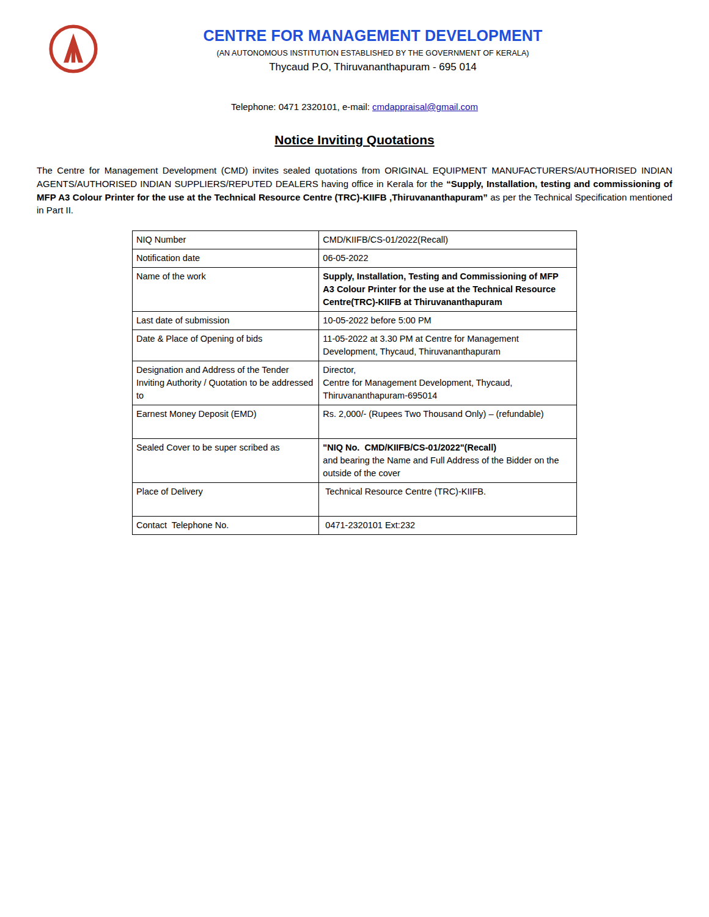CENTRE FOR MANAGEMENT DEVELOPMENT
(AN AUTONOMOUS INSTITUTION ESTABLISHED BY THE GOVERNMENT OF KERALA)
Thycaud P.O, Thiruvananthapuram - 695 014
Telephone: 0471 2320101, e-mail: cmdappraisal@gmail.com
Notice Inviting Quotations
The Centre for Management Development (CMD) invites sealed quotations from ORIGINAL EQUIPMENT MANUFACTURERS/AUTHORISED INDIAN AGENTS/AUTHORISED INDIAN SUPPLIERS/REPUTED DEALERS having office in Kerala for the “Supply, Installation, testing and commissioning of MFP A3 Colour Printer for the use at the Technical Resource Centre (TRC)-KIIFB ,Thiruvananthapuram” as per the Technical Specification mentioned in Part II.
| NIQ Number | CMD/KIIFB/CS-01/2022(Recall) |
| Notification date | 06-05-2022 |
| Name of the work | Supply, Installation, Testing and Commissioning of MFP A3 Colour Printer for the use at the Technical Resource Centre(TRC)-KIIFB at Thiruvananthapuram |
| Last date of submission | 10-05-2022 before 5:00 PM |
| Date & Place of Opening of bids | 11-05-2022 at 3.30 PM at Centre for Management Development, Thycaud, Thiruvananthapuram |
| Designation and Address of the Tender Inviting Authority / Quotation to be addressed to | Director, Centre for Management Development, Thycaud, Thiruvananthapuram-695014 |
| Earnest Money Deposit (EMD) | Rs. 2,000/- (Rupees Two Thousand Only) – (refundable) |
| Sealed Cover to be super scribed as | "NIQ No. CMD/KIIFB/CS-01/2022"(Recall) and bearing the Name and Full Address of the Bidder on the outside of the cover |
| Place of Delivery | Technical Resource Centre (TRC)-KIIFB. |
| Contact Telephone No. | 0471-2320101 Ext:232 |